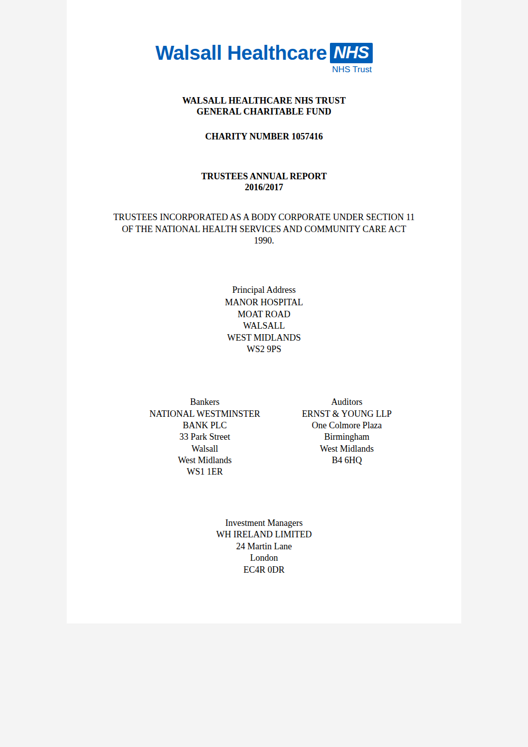Walsall Healthcare NHS
NHS Trust
WALSALL HEALTHCARE NHS TRUST
GENERAL CHARITABLE FUND
CHARITY NUMBER 1057416
TRUSTEES ANNUAL REPORT
2016/2017
TRUSTEES INCORPORATED AS A BODY CORPORATE UNDER SECTION 11 OF THE NATIONAL HEALTH SERVICES AND COMMUNITY CARE ACT 1990.
Principal Address
MANOR HOSPITAL
MOAT ROAD
WALSALL
WEST MIDLANDS
WS2 9PS
Bankers
NATIONAL WESTMINSTER BANK PLC
33 Park Street
Walsall
West Midlands
WS1 1ER
Auditors
ERNST & YOUNG LLP
One Colmore Plaza
Birmingham
West Midlands
B4 6HQ
Investment Managers
WH IRELAND LIMITED
24 Martin Lane
London
EC4R 0DR